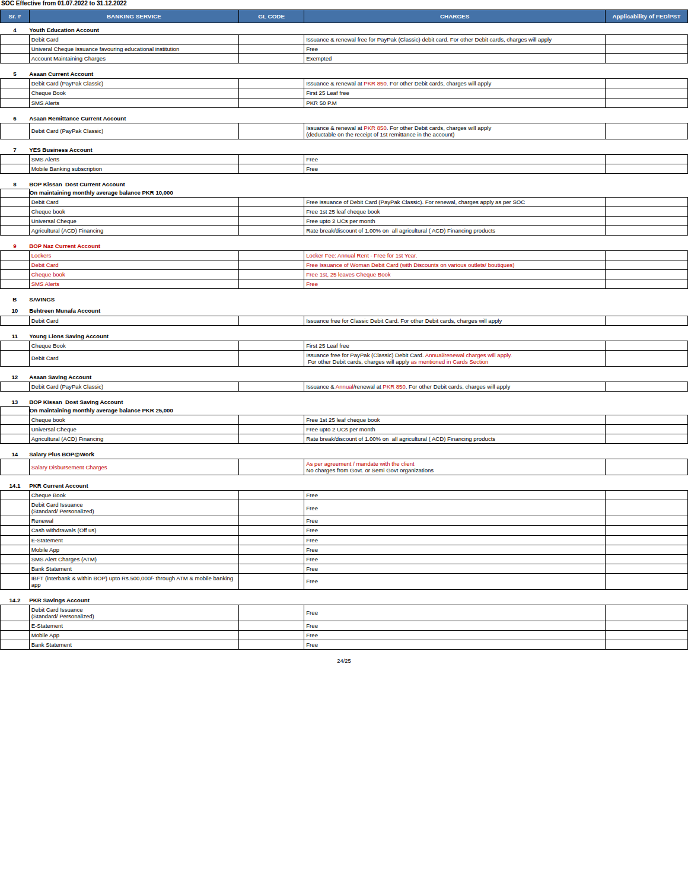SOC Effective from 01.07.2022 to 31.12.2022
| Sr. # | BANKING SERVICE | GL CODE | CHARGES | Applicability of FED/PST |
| --- | --- | --- | --- | --- |
| 4 | Youth Education Account |
| | Debit Card | | Issuance & renewal free for PayPak (Classic) debit card. For other Debit cards, charges will apply | |
| | Univeral Cheque Issuance favouring educational institution | | Free | |
| | Account Maintaining Charges | | Exempted | |
| 5 | Asaan Current Account |
| | Debit Card (PayPak Classic) | | Issuance & renewal at PKR 850 . For other Debit cards, charges will apply | |
| | Cheque Book | | First 25 Leaf free | |
| | SMS Alerts | | PKR 50 P.M | |
| 6 | Asaan Remittance Current Account |
| | Debit Card (PayPak Classic) | | Issuance & renewal at PKR 850 . For other Debit cards, charges will apply (deductable on the receipt of 1st remittance in the account) | |
| 7 | YES Business Account |
| | SMS Alerts | | Free | |
| | Mobile Banking subscription | | Free | |
| 8 | BOP Kissan Dost Current Account |
| | On maintaining monthly average balance PKR 10,000 |
| | Debit Card | | Free issuance of Debit Card (PayPak Classic). For renewal, charges apply as per SOC | |
| | Cheque book | | Free 1st 25 leaf cheque book | |
| | Universal Cheque | | Free upto 2 UCs per month | |
| | Agricultural (ACD) Financing | | Rate break/discount of 1.00% on all agricultural ( ACD) Financing products | |
| 9 | BOP Naz Current Account |
| | Lockers | | Locker Fee: Annual Rent - Free for 1st Year. | |
| | Debit Card | | Free Issuance of Woman Debit Card (with Discounts on various outlets/ boutiques) | |
| | Cheque book | | Free 1st, 25 leaves Cheque Book | |
| | SMS Alerts | | Free | |
| B | SAVINGS |
| 10 | Behtreen Munafa Account |
| | Debit Card | | Issuance free for Classic Debit Card. For other Debit cards, charges will apply | |
| 11 | Young Lions Saving Account |
| | Cheque Book | | First 25 Leaf free | |
| | Debit Card | | Issuance free for PayPak (Classic) Debit Card. Annual/renewal charges will apply. For other Debit cards, charges will apply as mentioned in Cards Section | |
| 12 | Asaan Saving Account |
| | Debit Card (PayPak Classic) | | Issuance & Annual /renewal at PKR 850 . For other Debit cards, charges will apply | |
| 13 | BOP Kissan Dost Saving Account |
| | On maintaining monthly average balance PKR 25,000 |
| | Cheque book | | Free 1st 25 leaf cheque book | |
| | Universal Cheque | | Free upto 2 UCs per month | |
| | Agricultural (ACD) Financing | | Rate break/discount of 1.00% on all agricultural ( ACD) Financing products | |
| 14 | Salary Plus BOP@Work |
| | Salary Disbursement Charges | | As per agreement / mandate with the client No charges from Govt. or Semi Govt organizations | |
| 14.1 | PKR Current Account |
| | Cheque Book | | Free | |
| | Debit Card Issuance (Standard/ Personalized) | | Free | |
| | Renewal | | Free | |
| | Cash withdrawals (Off us) | | Free | |
| | E-Statement | | Free | |
| | Mobile App | | Free | |
| | SMS Alert Charges (ATM) | | Free | |
| | Bank Statement | | Free | |
| | IBFT (interbank & within BOP) upto Rs.500,000/- through ATM & mobile banking app | | Free | |
| 14.2 | PKR Savings Account |
| | Debit Card Issuance (Standard/ Personalized) | | Free | |
| | E-Statement | | Free | |
| | Mobile App | | Free | |
| | Bank Statement | | Free | |
24/25